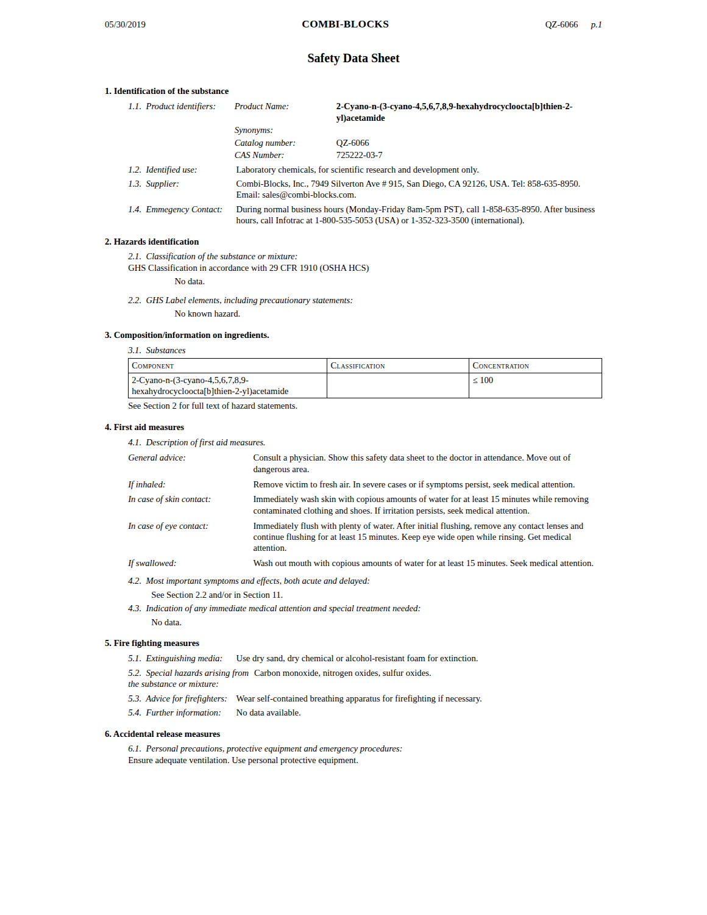05/30/2019
COMBI-BLOCKS
QZ-6066 p.1
Safety Data Sheet
1. Identification of the substance
1.1. Product identifiers:
Product Name:
2-Cyano-n-(3-cyano-4,5,6,7,8,9-hexahydrocycloocta[b]thien-2-yl)acetamide
Synonyms:
Catalog number:
QZ-6066
CAS Number:
725222-03-7
1.2. Identified use:
Laboratory chemicals, for scientific research and development only.
1.3. Supplier:
Combi-Blocks, Inc., 7949 Silverton Ave # 915, San Diego, CA 92126, USA. Tel: 858-635-8950. Email: sales@combi-blocks.com.
1.4. Emmegency Contact:
During normal business hours (Monday-Friday 8am-5pm PST), call 1-858-635-8950. After business hours, call Infotrac at 1-800-535-5053 (USA) or 1-352-323-3500 (international).
2. Hazards identification
2.1. Classification of the substance or mixture:
GHS Classification in accordance with 29 CFR 1910 (OSHA HCS)
No data.
2.2. GHS Label elements, including precautionary statements:
No known hazard.
3. Composition/information on ingredients.
3.1. Substances
| Component | Classification | Concentration |
| --- | --- | --- |
| 2-Cyano-n-(3-cyano-4,5,6,7,8,9-hexahydrocycloocta[b]thien-2-yl)acetamide | | ≤ 100 |
See Section 2 for full text of hazard statements.
4. First aid measures
4.1. Description of first aid measures.
General advice:
Consult a physician. Show this safety data sheet to the doctor in attendance. Move out of dangerous area.
If inhaled:
Remove victim to fresh air. In severe cases or if symptoms persist, seek medical attention.
In case of skin contact:
Immediately wash skin with copious amounts of water for at least 15 minutes while removing contaminated clothing and shoes. If irritation persists, seek medical attention.
In case of eye contact:
Immediately flush with plenty of water. After initial flushing, remove any contact lenses and continue flushing for at least 15 minutes. Keep eye wide open while rinsing. Get medical attention.
If swallowed:
Wash out mouth with copious amounts of water for at least 15 minutes. Seek medical attention.
4.2. Most important symptoms and effects, both acute and delayed:
See Section 2.2 and/or in Section 11.
4.3. Indication of any immediate medical attention and special treatment needed:
No data.
5. Fire fighting measures
5.1. Extinguishing media:
Use dry sand, dry chemical or alcohol-resistant foam for extinction.
5.2. Special hazards arising from the substance or mixture:
Carbon monoxide, nitrogen oxides, sulfur oxides.
5.3. Advice for firefighters:
Wear self-contained breathing apparatus for firefighting if necessary.
5.4. Further information:
No data available.
6. Accidental release measures
6.1. Personal precautions, protective equipment and emergency procedures:
Ensure adequate ventilation. Use personal protective equipment.